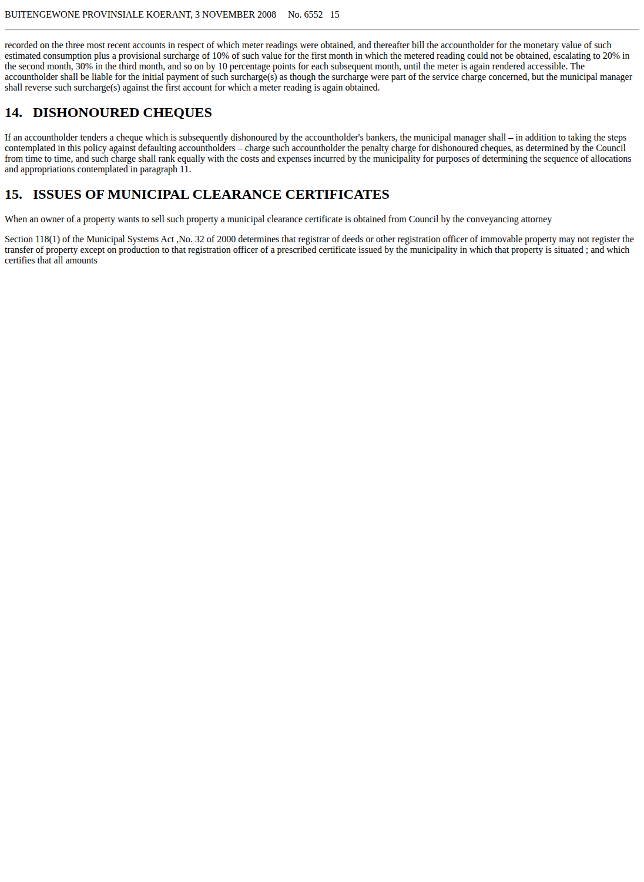BUITENGEWONE PROVINSIALE KOERANT, 3 NOVEMBER 2008 No. 6552 15
recorded on the three most recent accounts in respect of which meter readings were obtained, and thereafter bill the accountholder for the monetary value of such estimated consumption plus a provisional surcharge of 10% of such value for the first month in which the metered reading could not be obtained, escalating to 20% in the second month, 30% in the third month, and so on by 10 percentage points for each subsequent month, until the meter is again rendered accessible. The accountholder shall be liable for the initial payment of such surcharge(s) as though the surcharge were part of the service charge concerned, but the municipal manager shall reverse such surcharge(s) against the first account for which a meter reading is again obtained.
14. DISHONOURED CHEQUES
If an accountholder tenders a cheque which is subsequently dishonoured by the accountholder's bankers, the municipal manager shall – in addition to taking the steps contemplated in this policy against defaulting accountholders – charge such accountholder the penalty charge for dishonoured cheques, as determined by the Council from time to time, and such charge shall rank equally with the costs and expenses incurred by the municipality for purposes of determining the sequence of allocations and appropriations contemplated in paragraph 11.
15. ISSUES OF MUNICIPAL CLEARANCE CERTIFICATES
When an owner of a property wants to sell such property a municipal clearance certificate is obtained from Council by the conveyancing attorney
Section 118(1) of the Municipal Systems Act ,No. 32 of 2000 determines that registrar of deeds or other registration officer of immovable property may not register the transfer of property except on production to that registration officer of a prescribed certificate issued by the municipality in which that property is situated ; and which certifies that all amounts